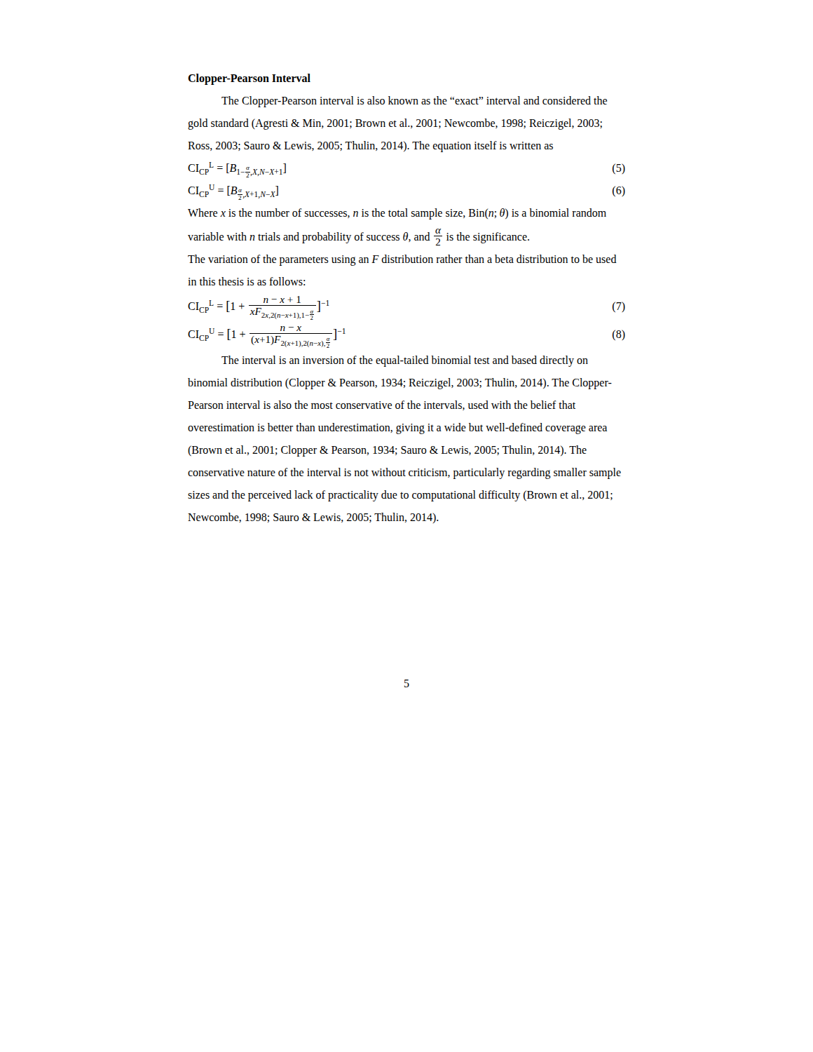Clopper-Pearson Interval
The Clopper-Pearson interval is also known as the “exact” interval and considered the gold standard (Agresti & Min, 2001; Brown et al., 2001; Newcombe, 1998; Reiczigel, 2003; Ross, 2003; Sauro & Lewis, 2005; Thulin, 2014). The equation itself is written as
CICPL = [B1−α 2,X,N−X+1]
(5)
CICPU = [Bα 2,X+1,N−X]
(6)
Where x is the number of successes, n is the total sample size, Bin(n; θ) is a binomial random variable with n trials and probability of success θ, and α 2 is the significance.
The variation of the parameters using an F distribution rather than a beta distribution to be used in this thesis is as follows:
CICPL = [1 + n − x + 1 xF2x,2(n−x+1),1−α 2 ]−1
(7)
CICPU = [1 + n − x (x+1)F2(x+1),2(n−x),α 2 ]−1
(8)
The interval is an inversion of the equal-tailed binomial test and based directly on binomial distribution (Clopper & Pearson, 1934; Reiczigel, 2003; Thulin, 2014). The Clopper-Pearson interval is also the most conservative of the intervals, used with the belief that overestimation is better than underestimation, giving it a wide but well-defined coverage area (Brown et al., 2001; Clopper & Pearson, 1934; Sauro & Lewis, 2005; Thulin, 2014). The conservative nature of the interval is not without criticism, particularly regarding smaller sample sizes and the perceived lack of practicality due to computational difficulty (Brown et al., 2001; Newcombe, 1998; Sauro & Lewis, 2005; Thulin, 2014).
5